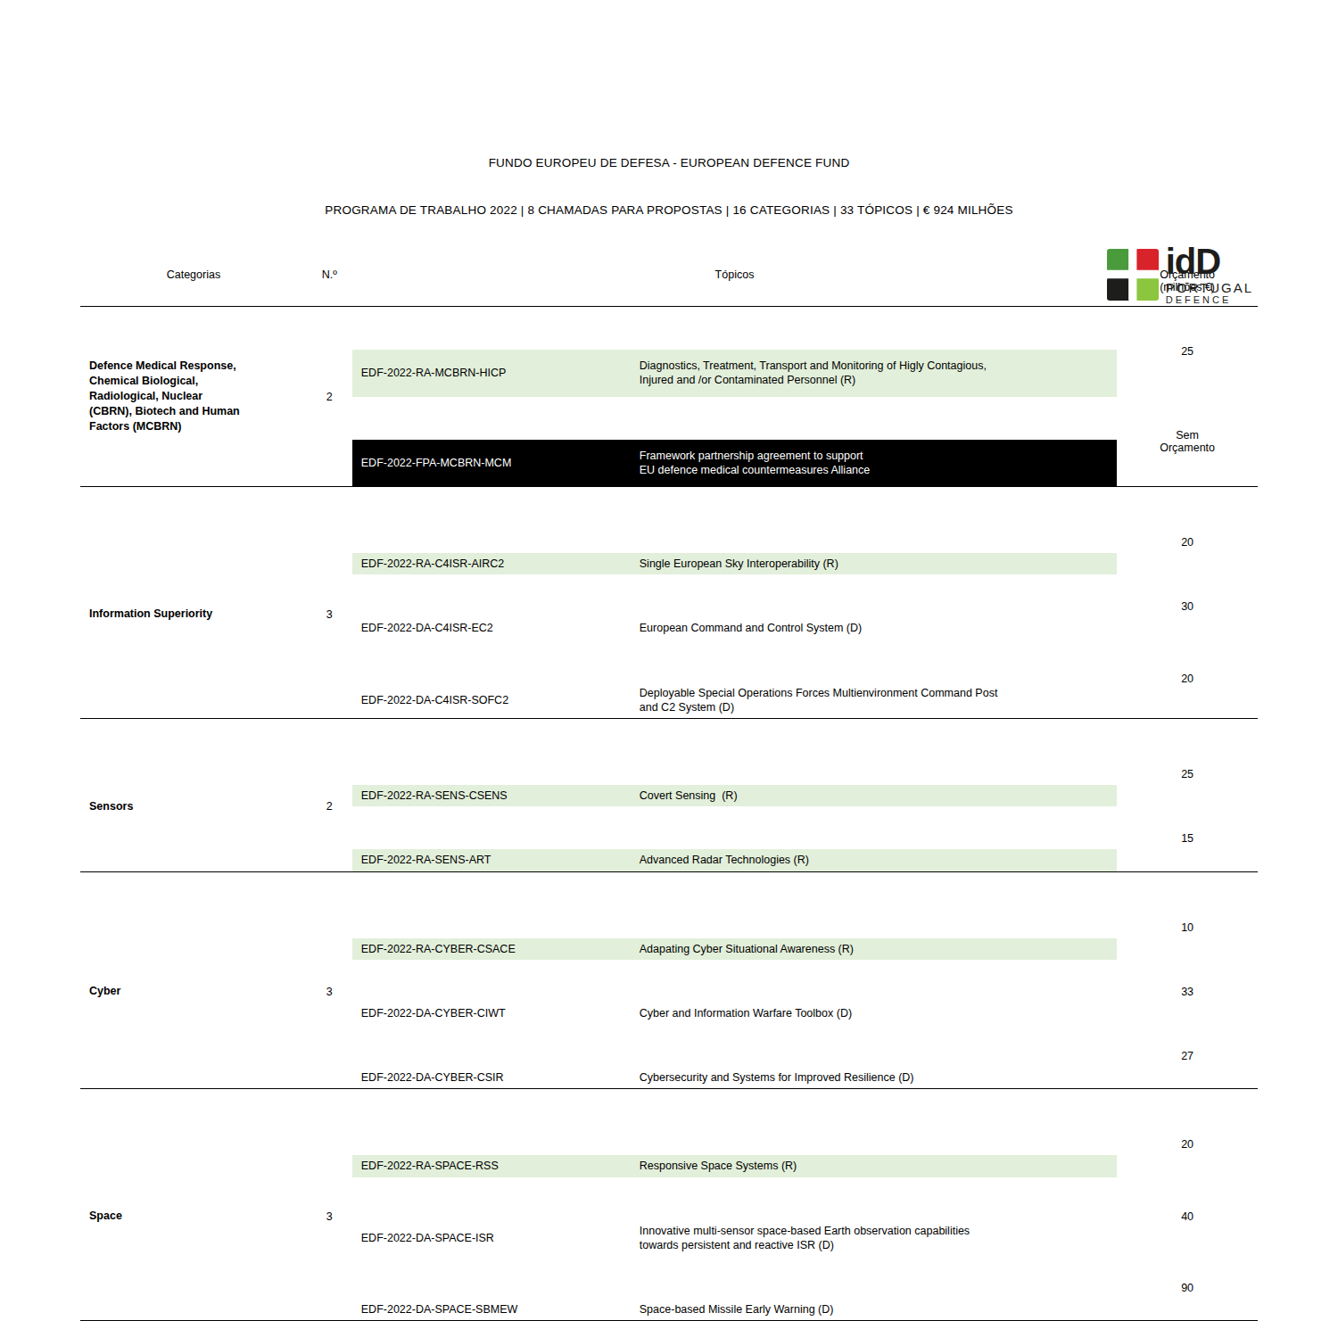idD PORTUGAL DEFENCE
FUNDO EUROPEU DE DEFESA - EUROPEAN DEFENCE FUND
PROGRAMA DE TRABALHO 2022 | 8 CHAMADAS PARA PROPOSTAS | 16 CATEGORIAS | 33 TÓPICOS | € 924 MILHÕES
| Categorias | N.º | Tópicos | Orçamento (milhões €) |
| --- | --- | --- | --- |
| Defence Medical Response, Chemical Biological, Radiological, Nuclear (CBRN), Biotech and Human Factors (MCBRN) | 2 | / EDF-2022-RA-MCBRN-HICP / Diagnostics, Treatment, Transport and Monitoring of Higly Contagious, Injured and /or Contaminated Personnel (R) / | 25 |
| / EDF-2022-FPA-MCBRN-MCM / Framework partnership agreement to support EU defence medical countermeasures Alliance / | Sem Orçamento |
| Information Superiority | 3 | / EDF-2022-RA-C4ISR-AIRC2 / Single European Sky Interoperability (R) / | 20 |
| / EDF-2022-DA-C4ISR-EC2 / European Command and Control System (D) / | 30 |
| / EDF-2022-DA-C4ISR-SOFC2 / Deployable Special Operations Forces Multienvironment Command Post and C2 System (D) / | 20 |
| Sensors | 2 | / EDF-2022-RA-SENS-CSENS / Covert Sensing (R) / | 25 |
| / EDF-2022-RA-SENS-ART / Advanced Radar Technologies (R) / | 15 |
| Cyber | 3 | / EDF-2022-RA-CYBER-CSACE / Adapating Cyber Situational Awareness (R) / | 10 |
| / EDF-2022-DA-CYBER-CIWT / Cyber and Information Warfare Toolbox (D) / | 33 |
| / EDF-2022-DA-CYBER-CSIR / Cybersecurity and Systems for Improved Resilience (D) / | 27 |
| Space | 3 | / EDF-2022-RA-SPACE-RSS / Responsive Space Systems (R) / | 20 |
| / EDF-2022-DA-SPACE-ISR / Innovative multi-sensor space-based Earth observation capabilities towards persistent and reactive ISR (D) / | 40 |
| / EDF-2022-DA-SPACE-SBMEW / Space-based Missile Early Warning (D) / | 90 |